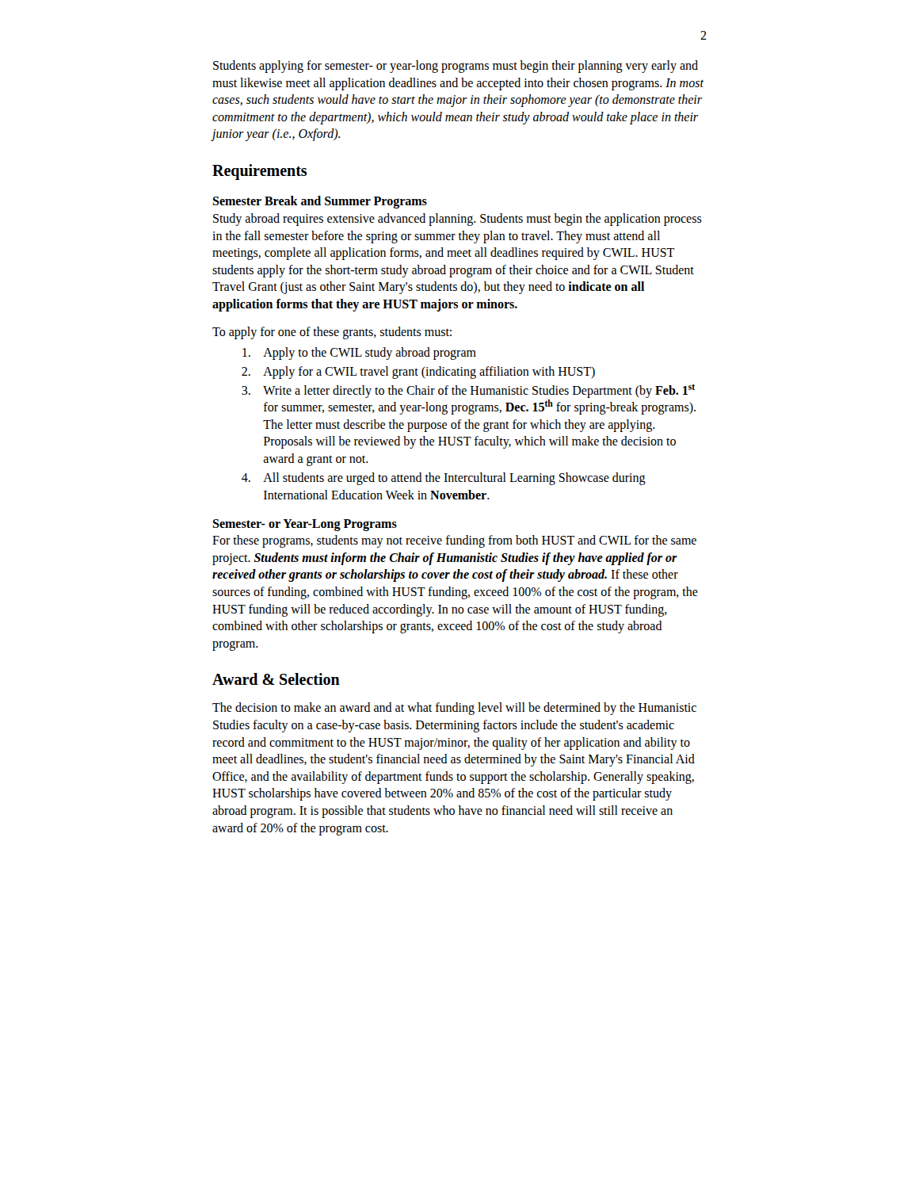2
Students applying for semester- or year-long programs must begin their planning very early and must likewise meet all application deadlines and be accepted into their chosen programs. In most cases, such students would have to start the major in their sophomore year (to demonstrate their commitment to the department), which would mean their study abroad would take place in their junior year (i.e., Oxford).
Requirements
Semester Break and Summer Programs
Study abroad requires extensive advanced planning. Students must begin the application process in the fall semester before the spring or summer they plan to travel. They must attend all meetings, complete all application forms, and meet all deadlines required by CWIL. HUST students apply for the short-term study abroad program of their choice and for a CWIL Student Travel Grant (just as other Saint Mary's students do), but they need to indicate on all application forms that they are HUST majors or minors.
To apply for one of these grants, students must:
Apply to the CWIL study abroad program
Apply for a CWIL travel grant (indicating affiliation with HUST)
Write a letter directly to the Chair of the Humanistic Studies Department (by Feb. 1st for summer, semester, and year-long programs, Dec. 15th for spring-break programs). The letter must describe the purpose of the grant for which they are applying. Proposals will be reviewed by the HUST faculty, which will make the decision to award a grant or not.
All students are urged to attend the Intercultural Learning Showcase during International Education Week in November.
Semester- or Year-Long Programs
For these programs, students may not receive funding from both HUST and CWIL for the same project. Students must inform the Chair of Humanistic Studies if they have applied for or received other grants or scholarships to cover the cost of their study abroad. If these other sources of funding, combined with HUST funding, exceed 100% of the cost of the program, the HUST funding will be reduced accordingly. In no case will the amount of HUST funding, combined with other scholarships or grants, exceed 100% of the cost of the study abroad program.
Award & Selection
The decision to make an award and at what funding level will be determined by the Humanistic Studies faculty on a case-by-case basis. Determining factors include the student's academic record and commitment to the HUST major/minor, the quality of her application and ability to meet all deadlines, the student's financial need as determined by the Saint Mary's Financial Aid Office, and the availability of department funds to support the scholarship. Generally speaking, HUST scholarships have covered between 20% and 85% of the cost of the particular study abroad program. It is possible that students who have no financial need will still receive an award of 20% of the program cost.